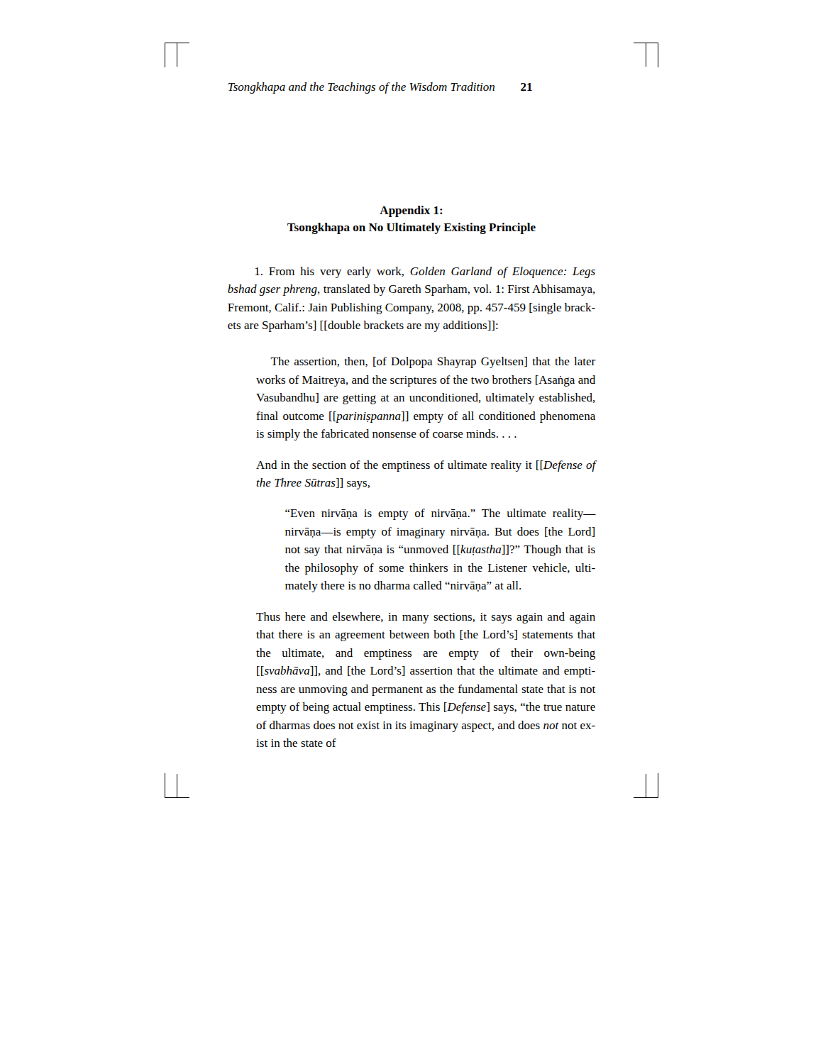Tsongkhapa and the Teachings of the Wisdom Tradition21
Appendix 1:
Tsongkhapa on No Ultimately Existing Principle
1. From his very early work, Golden Garland of Eloquence: Legs bshad gser phreng, translated by Gareth Sparham, vol. 1: First Abhisamaya, Fremont, Calif.: Jain Publishing Company, 2008, pp. 457-459 [single brackets are Sparham’s] [[double brackets are my additions]]:
The assertion, then, [of Dolpopa Shayrap Gyeltsen] that the later works of Maitreya, and the scriptures of the two brothers [Asaṅga and Vasubandhu] are getting at an unconditioned, ultimately established, final outcome [[pariniṣpanna]] empty of all conditioned phenomena is simply the fabricated nonsense of coarse minds. . . .
And in the section of the emptiness of ultimate reality it [[Defense of the Three Sūtras]] says,
“Even nirvāṇa is empty of nirvāṇa.” The ultimate reality—nirvāṇa—is empty of imaginary nirvāṇa. But does [the Lord] not say that nirvāṇa is “unmoved [[kuṭastha]]?” Though that is the philosophy of some thinkers in the Listener vehicle, ultimately there is no dharma called “nirvāṇa” at all.
Thus here and elsewhere, in many sections, it says again and again that there is an agreement between both [the Lord’s] statements that the ultimate, and emptiness are empty of their own-being [[svabhāva]], and [the Lord’s] assertion that the ultimate and emptiness are unmoving and permanent as the fundamental state that is not empty of being actual emptiness. This [Defense] says, “the true nature of dharmas does not exist in its imaginary aspect, and does not not exist in the state of